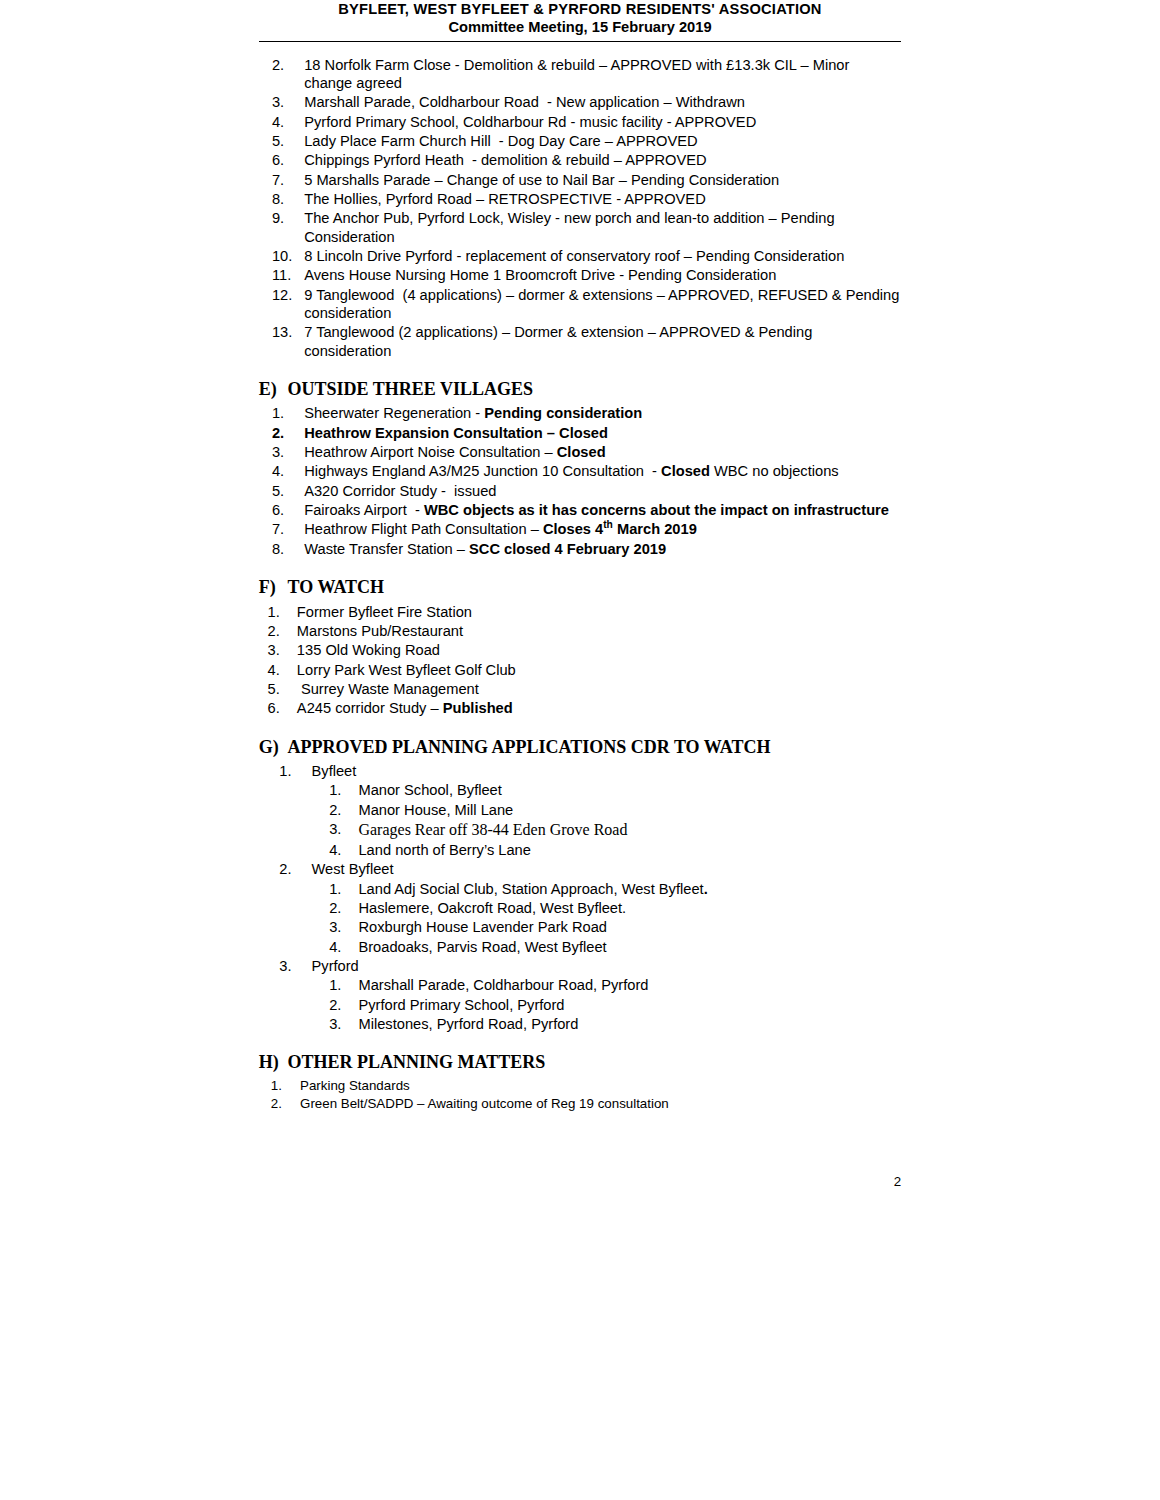BYFLEET, WEST BYFLEET & PYRFORD RESIDENTS' ASSOCIATION
Committee Meeting, 15 February 2019
2. 18 Norfolk Farm Close - Demolition & rebuild – APPROVED with £13.3k CIL – Minor change agreed
3. Marshall Parade, Coldharbour Road - New application – Withdrawn
4. Pyrford Primary School, Coldharbour Rd - music facility - APPROVED
5. Lady Place Farm Church Hill - Dog Day Care – APPROVED
6. Chippings Pyrford Heath - demolition & rebuild – APPROVED
7. 5 Marshalls Parade – Change of use to Nail Bar – Pending Consideration
8. The Hollies, Pyrford Road – RETROSPECTIVE - APPROVED
9. The Anchor Pub, Pyrford Lock, Wisley - new porch and lean-to addition – Pending Consideration
10. 8 Lincoln Drive Pyrford - replacement of conservatory roof – Pending Consideration
11. Avens House Nursing Home 1 Broomcroft Drive - Pending Consideration
12. 9 Tanglewood (4 applications) – dormer & extensions – APPROVED, REFUSED & Pending consideration
13. 7 Tanglewood (2 applications) – Dormer & extension – APPROVED & Pending consideration
E) OUTSIDE THREE VILLAGES
1. Sheerwater Regeneration - Pending consideration
2. Heathrow Expansion Consultation – Closed
3. Heathrow Airport Noise Consultation – Closed
4. Highways England A3/M25 Junction 10 Consultation - Closed WBC no objections
5. A320 Corridor Study - issued
6. Fairoaks Airport - WBC objects as it has concerns about the impact on infrastructure
7. Heathrow Flight Path Consultation – Closes 4th March 2019
8. Waste Transfer Station – SCC closed 4 February 2019
F) TO WATCH
1. Former Byfleet Fire Station
2. Marstons Pub/Restaurant
3. 135 Old Woking Road
4. Lorry Park West Byfleet Golf Club
5. Surrey Waste Management
6. A245 corridor Study – Published
G) APPROVED PLANNING APPLICATIONS CDR TO WATCH
1. Byfleet
1. Manor School, Byfleet
2. Manor House, Mill Lane
3. Garages Rear off 38-44 Eden Grove Road
4. Land north of Berry’s Lane
2. West Byfleet
1. Land Adj Social Club, Station Approach, West Byfleet.
2. Haslemere, Oakcroft Road, West Byfleet.
3. Roxburgh House Lavender Park Road
4. Broadoaks, Parvis Road, West Byfleet
3. Pyrford
1. Marshall Parade, Coldharbour Road, Pyrford
2. Pyrford Primary School, Pyrford
3. Milestones, Pyrford Road, Pyrford
H) OTHER PLANNING MATTERS
1. Parking Standards
2. Green Belt/SADPD – Awaiting outcome of Reg 19 consultation
2